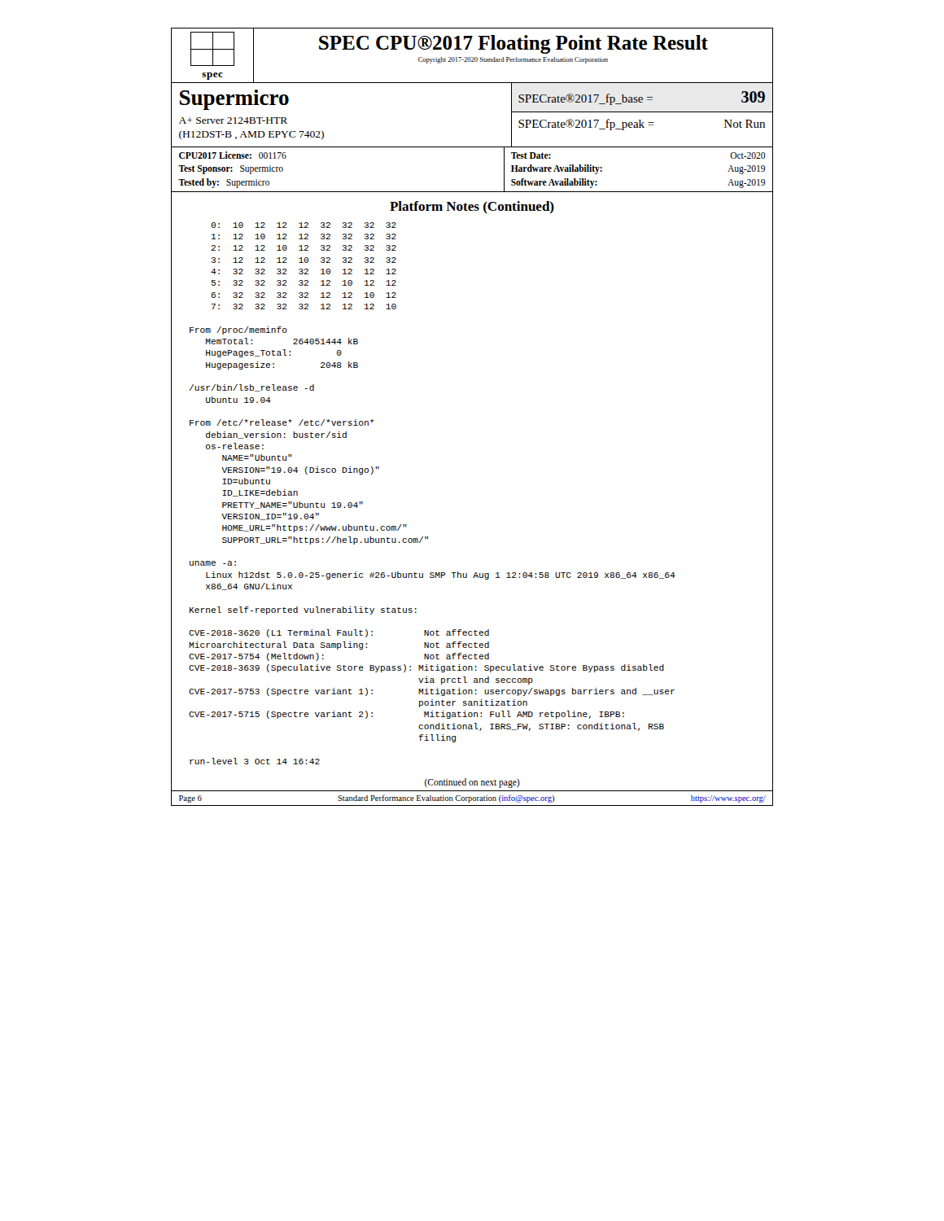spec
SPEC CPU®2017 Floating Point Rate Result
Copyright 2017-2020 Standard Performance Evaluation Corporation
Supermicro
A+ Server 2124BT-HTR
(H12DST-B , AMD EPYC 7402)
SPECrate®2017_fp_base = 309
SPECrate®2017_fp_peak = Not Run
CPU2017 License: 001176
Test Sponsor: Supermicro
Tested by: Supermicro
Test Date: Oct-2020
Hardware Availability: Aug-2019
Software Availability: Aug-2019
Platform Notes (Continued)
     0:  10  12  12  12  32  32  32  32
     1:  12  10  12  12  32  32  32  32
     2:  12  12  10  12  32  32  32  32
     3:  12  12  12  10  32  32  32  32
     4:  32  32  32  32  10  12  12  12
     5:  32  32  32  32  12  10  12  12
     6:  32  32  32  32  12  12  10  12
     7:  32  32  32  32  12  12  12  10

 From /proc/meminfo
    MemTotal:       264051444 kB
    HugePages_Total:        0
    Hugepagesize:        2048 kB

 /usr/bin/lsb_release -d
    Ubuntu 19.04

 From /etc/*release* /etc/*version*
    debian_version: buster/sid
    os-release:
       NAME="Ubuntu"
       VERSION="19.04 (Disco Dingo)"
       ID=ubuntu
       ID_LIKE=debian
       PRETTY_NAME="Ubuntu 19.04"
       VERSION_ID="19.04"
       HOME_URL="https://www.ubuntu.com/"
       SUPPORT_URL="https://help.ubuntu.com/"

 uname -a:
    Linux h12dst 5.0.0-25-generic #26-Ubuntu SMP Thu Aug 1 12:04:58 UTC 2019 x86_64 x86_64
    x86_64 GNU/Linux

 Kernel self-reported vulnerability status:

 CVE-2018-3620 (L1 Terminal Fault):         Not affected
 Microarchitectural Data Sampling:          Not affected
 CVE-2017-5754 (Meltdown):                  Not affected
 CVE-2018-3639 (Speculative Store Bypass): Mitigation: Speculative Store Bypass disabled
                                           via prctl and seccomp
 CVE-2017-5753 (Spectre variant 1):        Mitigation: usercopy/swapgs barriers and __user
                                           pointer sanitization
 CVE-2017-5715 (Spectre variant 2):         Mitigation: Full AMD retpoline, IBPB:
                                           conditional, IBRS_FW, STIBP: conditional, RSB
                                           filling

 run-level 3 Oct 14 16:42
(Continued on next page)
Page 6
Standard Performance Evaluation Corporation (info@spec.org)
https://www.spec.org/